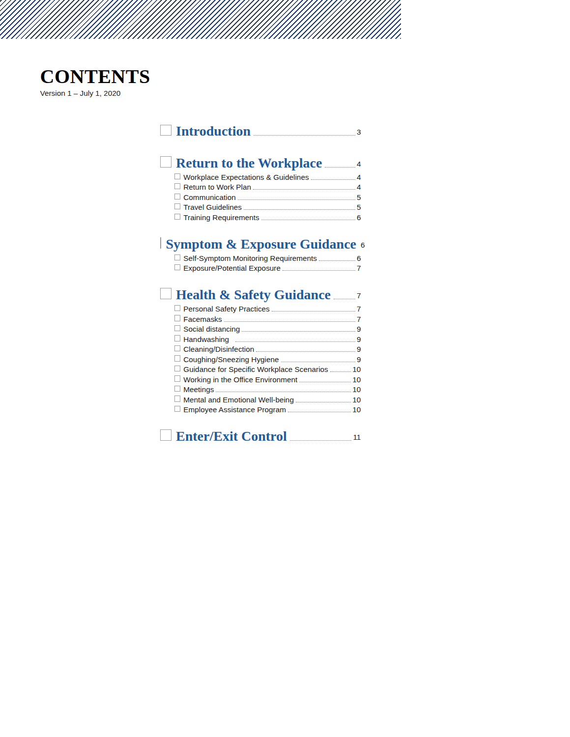CONTENTS
Version 1 – July 1, 2020
Introduction 3
Return to the Workplace 4
Workplace Expectations & Guidelines 4
Return to Work Plan 4
Communication 5
Travel Guidelines 5
Training Requirements 6
Symptom & Exposure Guidance 6
Self-Symptom Monitoring Requirements 6
Exposure/Potential Exposure 7
Health & Safety Guidance 7
Personal Safety Practices 7
Facemasks 7
Social distancing 9
Handwashing 9
Cleaning/Disinfection 9
Coughing/Sneezing Hygiene 9
Guidance for Specific Workplace Scenarios 10
Working in the Office Environment 10
Meetings 10
Mental and Emotional Well-being 10
Employee Assistance Program 10
Enter/Exit Control 11